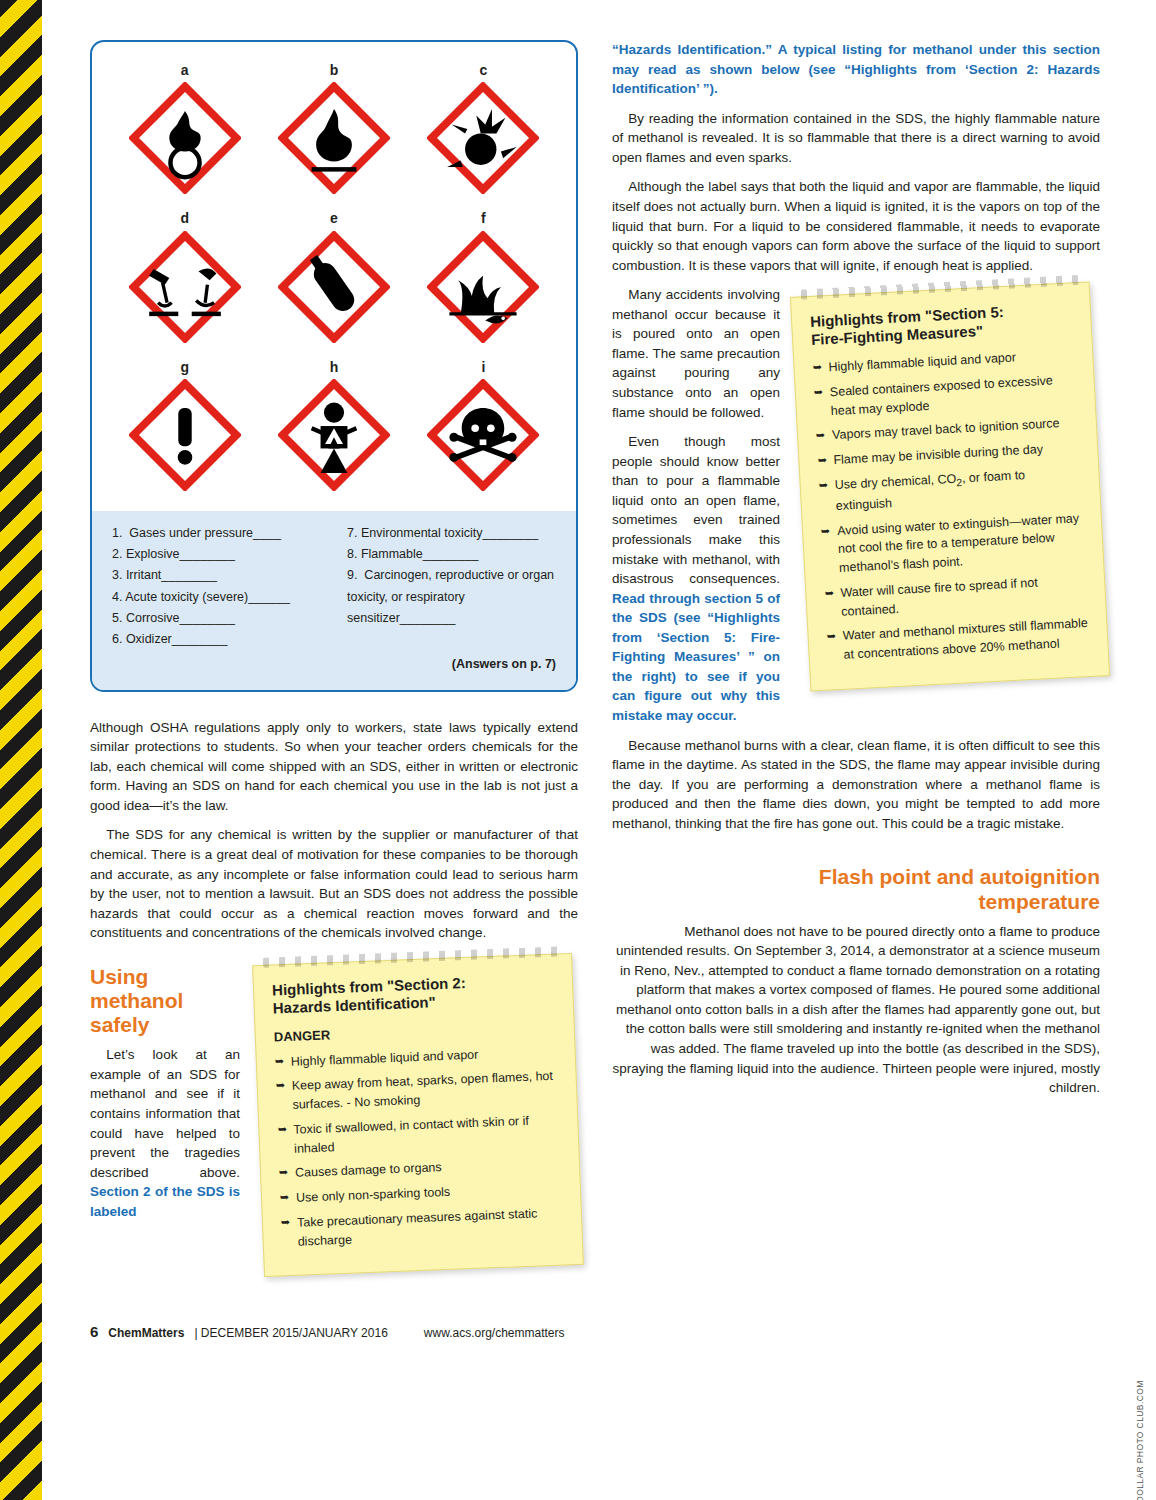a
b
c
d
e
f
g
h
i
1. Gases under pressure____
2. Explosive________
3. Irritant________
4. Acute toxicity (severe)______
5. Corrosive________
6. Oxidizer________
7. Environmental toxicity________
8. Flammable________
9. Carcinogen, reproductive or organ toxicity, or respiratory sensitizer________
(Answers on p. 7)
Although OSHA regulations apply only to workers, state laws typically extend similar protections to students. So when your teacher orders chemicals for the lab, each chemical will come shipped with an SDS, either in written or electronic form. Having an SDS on hand for each chemical you use in the lab is not just a good idea—it’s the law.
The SDS for any chemical is written by the supplier or manufacturer of that chemical. There is a great deal of motivation for these companies to be thorough and accurate, as any incomplete or false information could lead to serious harm by the user, not to mention a lawsuit. But an SDS does not address the possible hazards that could occur as a chemical reaction moves forward and the constituents and concentrations of the chemicals involved change.
Highlights from "Section 2:
Hazards Identification"
DANGER
Highly flammable liquid and vapor
Keep away from heat, sparks, open flames, hot surfaces. - No smoking
Toxic if swallowed, in contact with skin or if inhaled
Causes damage to organs
Use only non-sparking tools
Take precautionary measures against static discharge
Using methanol
safely
Let’s look at an example of an SDS for methanol and see if it contains information that could have helped to prevent the tragedies described above. Section 2 of the SDS is labeled
“Hazards Identification.” A typical listing for methanol under this section may read as shown below (see “Highlights from ‘Section 2: Hazards Identification’ ”).
By reading the information contained in the SDS, the highly flammable nature of methanol is revealed. It is so flammable that there is a direct warning to avoid open flames and even sparks.
Although the label says that both the liquid and vapor are flammable, the liquid itself does not actually burn. When a liquid is ignited, it is the vapors on top of the liquid that burn. For a liquid to be considered flammable, it needs to evaporate quickly so that enough vapors can form above the surface of the liquid to support combustion. It is these vapors that will ignite, if enough heat is applied.
Highlights from "Section 5:
Fire-Fighting Measures"
Highly flammable liquid and vapor
Sealed containers exposed to excessive heat may explode
Vapors may travel back to ignition source
Flame may be invisible during the day
Use dry chemical, CO2, or foam to extinguish
Avoid using water to extinguish—water may not cool the fire to a temperature below methanol’s flash point.
Water will cause fire to spread if not contained.
Water and methanol mixtures still flammable at concentrations above 20% methanol
Many accidents involving methanol occur because it is poured onto an open flame. The same precaution against pouring any substance onto an open flame should be followed.
Even though most people should know better than to pour a flammable liquid onto an open flame, sometimes even trained professionals make this mistake with methanol, with disastrous consequences. Read through section 5 of the SDS (see “Highlights from ‘Section 5: Fire-Fighting Measures’ ” on the right) to see if you can figure out why this mistake may occur.
Because methanol burns with a clear, clean flame, it is often difficult to see this flame in the daytime. As stated in the SDS, the flame may appear invisible during the day. If you are performing a demonstration where a methanol flame is produced and then the flame dies down, you might be tempted to add more methanol, thinking that the fire has gone out. This could be a tragic mistake.
Flash point and autoignition
temperature
Methanol does not have to be poured directly onto a flame to produce unintended results. On September 3, 2014, a demonstrator at a science museum in Reno, Nev., attempted to conduct a flame tornado demonstration on a rotating platform that makes a vortex composed of flames. He poured some additional methanol onto cotton balls in a dish after the flames had apparently gone out, but the cotton balls were still smoldering and instantly re-ignited when the methanol was added. The flame traveled up into the bottle (as described in the SDS), spraying the flaming liquid into the audience. Thirteen people were injured, mostly children.
DOLLAR PHOTO CLUB.COM
6 ChemMatters | DECEMBER 2015/JANUARY 2016 www.acs.org/chemmatters